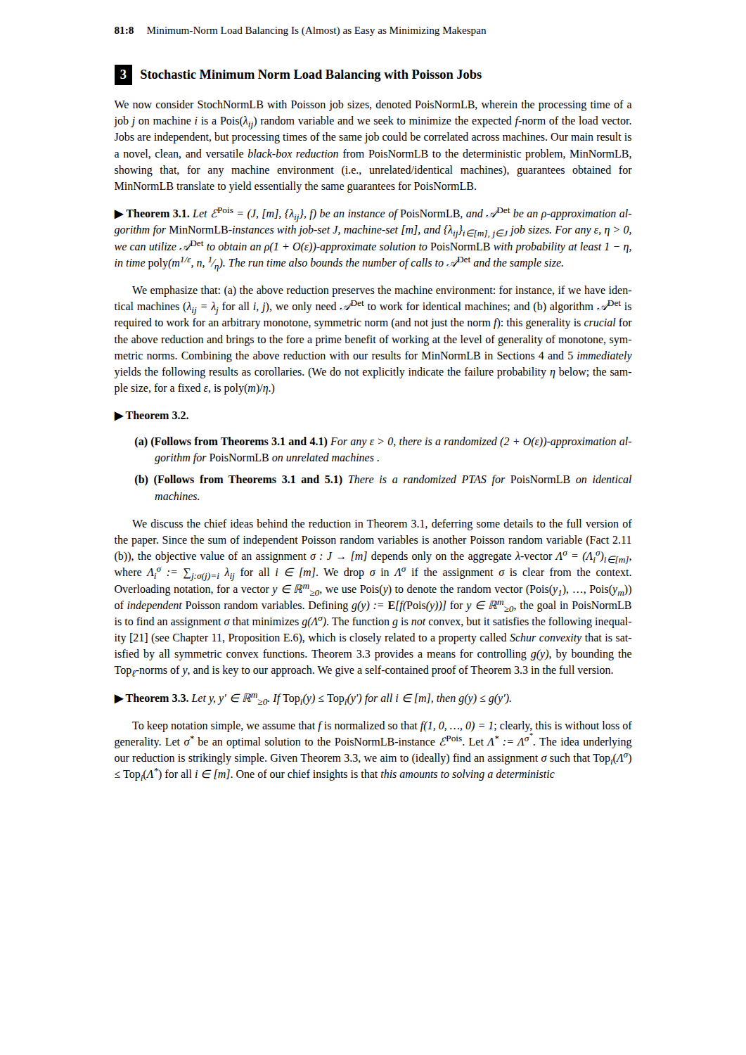81:8 Minimum-Norm Load Balancing Is (Almost) as Easy as Minimizing Makespan
3 Stochastic Minimum Norm Load Balancing with Poisson Jobs
We now consider StochNormLB with Poisson job sizes, denoted PoisNormLB, wherein the processing time of a job j on machine i is a Pois(λij) random variable and we seek to minimize the expected f-norm of the load vector. Jobs are independent, but processing times of the same job could be correlated across machines. Our main result is a novel, clean, and versatile black-box reduction from PoisNormLB to the deterministic problem, MinNormLB, showing that, for any machine environment (i.e., unrelated/identical machines), guarantees obtained for MinNormLB translate to yield essentially the same guarantees for PoisNormLB.
▶ Theorem 3.1. Let ℰPois = (J, [m], {λij}, f) be an instance of PoisNormLB, and 𝒜Det be an ρ-approximation algorithm for MinNormLB-instances with job-set J, machine-set [m], and {λij}i∈[m], j∈J job sizes. For any ε, η > 0, we can utilize 𝒜Det to obtain an ρ(1 + O(ε))-approximate solution to PoisNormLB with probability at least 1 − η, in time poly(m1/ε, n, 1⁄η). The run time also bounds the number of calls to 𝒜Det and the sample size.
We emphasize that: (a) the above reduction preserves the machine environment: for instance, if we have identical machines (λij = λj for all i, j), we only need 𝒜Det to work for identical machines; and (b) algorithm 𝒜Det is required to work for an arbitrary monotone, symmetric norm (and not just the norm f): this generality is crucial for the above reduction and brings to the fore a prime benefit of working at the level of generality of monotone, symmetric norms. Combining the above reduction with our results for MinNormLB in Sections 4 and 5 immediately yields the following results as corollaries. (We do not explicitly indicate the failure probability η below; the sample size, for a fixed ε, is poly(m)/η.)
▶ Theorem 3.2.
(a) (Follows from Theorems 3.1 and 4.1) For any ε > 0, there is a randomized (2 + O(ε))-approximation algorithm for PoisNormLB on unrelated machines .
(b) (Follows from Theorems 3.1 and 5.1) There is a randomized PTAS for PoisNormLB on identical machines.
We discuss the chief ideas behind the reduction in Theorem 3.1, deferring some details to the full version of the paper. Since the sum of independent Poisson random variables is another Poisson random variable (Fact 2.11 (b)), the objective value of an assignment σ : J → [m] depends only on the aggregate λ-vector Λσ = (Λiσ)i∈[m], where Λiσ := ∑j:σ(j)=i λij for all i ∈ [m]. We drop σ in Λσ if the assignment σ is clear from the context. Overloading notation, for a vector y ∈ ℝm≥0, we use Pois(y) to denote the random vector (Pois(y1), …, Pois(ym)) of independent Poisson random variables. Defining g(y) := E[f(Pois(y))] for y ∈ ℝm≥0, the goal in PoisNormLB is to find an assignment σ that minimizes g(Λσ). The function g is not convex, but it satisfies the following inequality [21] (see Chapter 11, Proposition E.6), which is closely related to a property called Schur convexity that is satisfied by all symmetric convex functions. Theorem 3.3 provides a means for controlling g(y), by bounding the Topℓ-norms of y, and is key to our approach. We give a self-contained proof of Theorem 3.3 in the full version.
▶ Theorem 3.3. Let y, y′ ∈ ℝm≥0. If Topi(y) ≤ Topi(y′) for all i ∈ [m], then g(y) ≤ g(y′).
To keep notation simple, we assume that f is normalized so that f(1, 0, …, 0) = 1; clearly, this is without loss of generality. Let σ* be an optimal solution to the PoisNormLB-instance ℰPois. Let Λ* := Λσ*. The idea underlying our reduction is strikingly simple. Given Theorem 3.3, we aim to (ideally) find an assignment σ such that Topi(Λσ) ≤ Topi(Λ*) for all i ∈ [m]. One of our chief insights is that this amounts to solving a deterministic